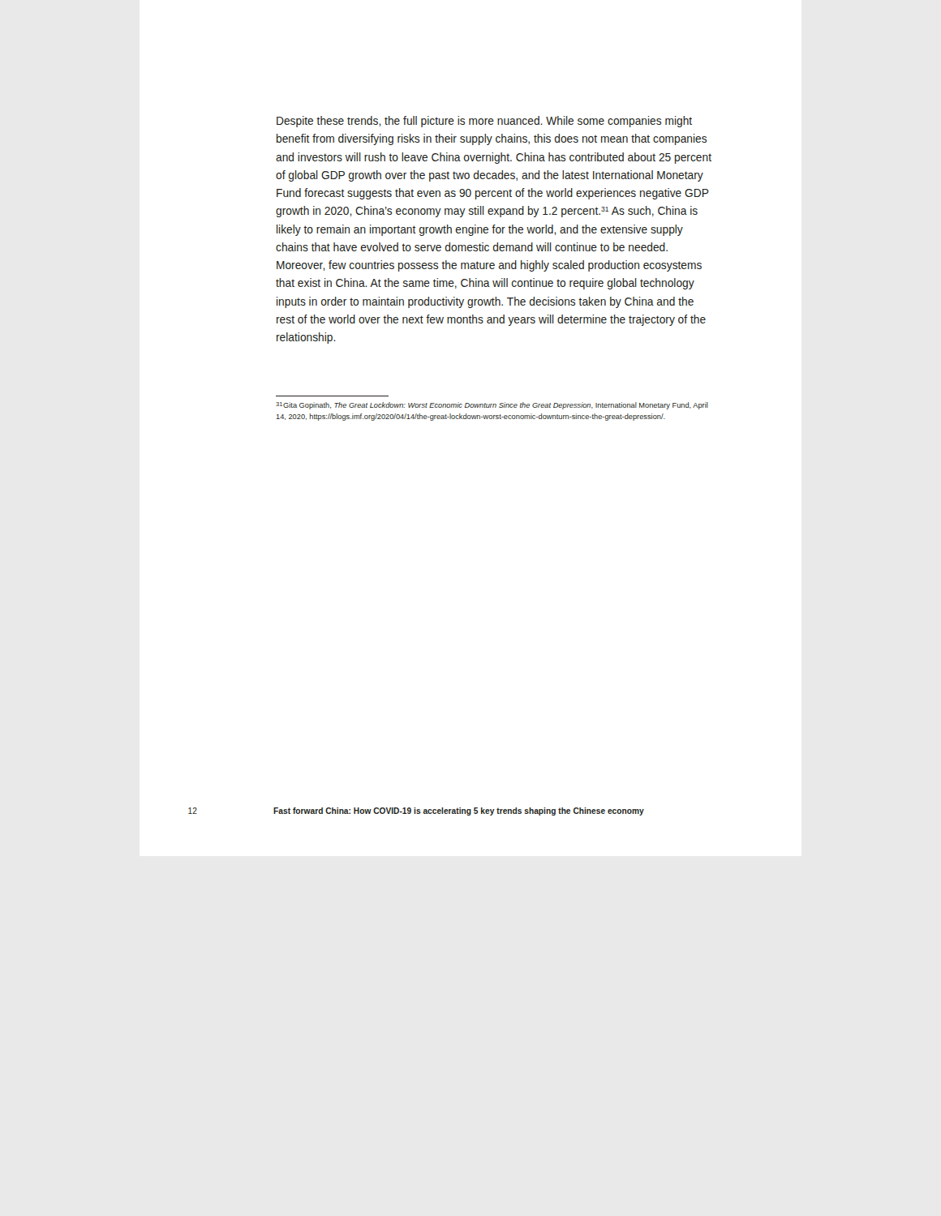Despite these trends, the full picture is more nuanced. While some companies might benefit from diversifying risks in their supply chains, this does not mean that companies and investors will rush to leave China overnight. China has contributed about 25 percent of global GDP growth over the past two decades, and the latest International Monetary Fund forecast suggests that even as 90 percent of the world experiences negative GDP growth in 2020, China’s economy may still expand by 1.2 percent.31 As such, China is likely to remain an important growth engine for the world, and the extensive supply chains that have evolved to serve domestic demand will continue to be needed. Moreover, few countries possess the mature and highly scaled production ecosystems that exist in China. At the same time, China will continue to require global technology inputs in order to maintain productivity growth. The decisions taken by China and the rest of the world over the next few months and years will determine the trajectory of the relationship.
31Gita Gopinath, The Great Lockdown: Worst Economic Downturn Since the Great Depression, International Monetary Fund, April 14, 2020, https://blogs.imf.org/2020/04/14/the-great-lockdown-worst-economic-downturn-since-the-great-depression/.
12
Fast forward China: How COVID-19 is accelerating 5 key trends shaping the Chinese economy